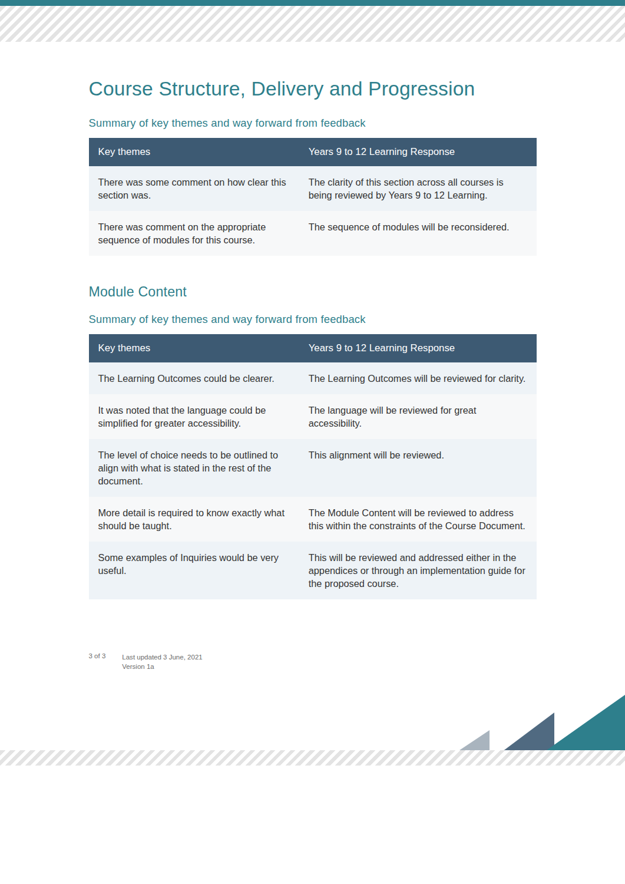Course Structure, Delivery and Progression
Summary of key themes and way forward from feedback
| Key themes | Years 9 to 12 Learning Response |
| --- | --- |
| There was some comment on how clear this section was. | The clarity of this section across all courses is being reviewed by Years 9 to 12 Learning. |
| There was comment on the appropriate sequence of modules for this course. | The sequence of modules will be reconsidered. |
Module Content
Summary of key themes and way forward from feedback
| Key themes | Years 9 to 12 Learning Response |
| --- | --- |
| The Learning Outcomes could be clearer. | The Learning Outcomes will be reviewed for clarity. |
| It was noted that the language could be simplified for greater accessibility. | The language will be reviewed for great accessibility. |
| The level of choice needs to be outlined to align with what is stated in the rest of the document. | This alignment will be reviewed. |
| More detail is required to know exactly what should be taught. | The Module Content will be reviewed to address this within the constraints of the Course Document. |
| Some examples of Inquiries would be very useful. | This will be reviewed and addressed either in the appendices or through an implementation guide for the proposed course. |
3 of 3 Last updated 3 June, 2021
Version 1a